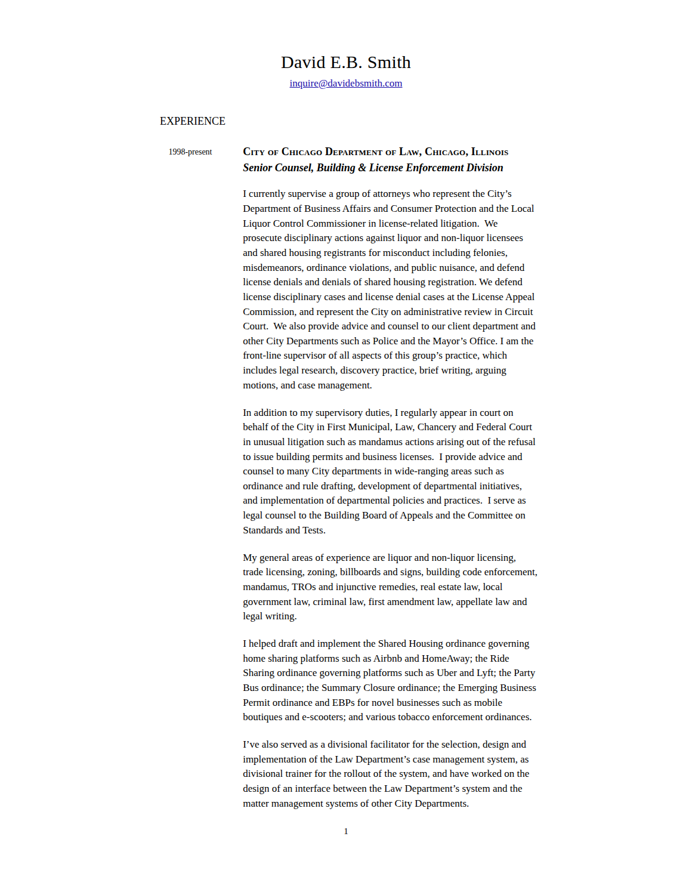David E.B. Smith
inquire@davidebsmith.com
EXPERIENCE
1998-present
City of Chicago Department of Law, Chicago, Illinois
Senior Counsel, Building & License Enforcement Division
I currently supervise a group of attorneys who represent the City’s Department of Business Affairs and Consumer Protection and the Local Liquor Control Commissioner in license-related litigation. We prosecute disciplinary actions against liquor and non-liquor licensees and shared housing registrants for misconduct including felonies, misdemeanors, ordinance violations, and public nuisance, and defend license denials and denials of shared housing registration. We defend license disciplinary cases and license denial cases at the License Appeal Commission, and represent the City on administrative review in Circuit Court. We also provide advice and counsel to our client department and other City Departments such as Police and the Mayor’s Office. I am the front-line supervisor of all aspects of this group’s practice, which includes legal research, discovery practice, brief writing, arguing motions, and case management.
In addition to my supervisory duties, I regularly appear in court on behalf of the City in First Municipal, Law, Chancery and Federal Court in unusual litigation such as mandamus actions arising out of the refusal to issue building permits and business licenses. I provide advice and counsel to many City departments in wide-ranging areas such as ordinance and rule drafting, development of departmental initiatives, and implementation of departmental policies and practices. I serve as legal counsel to the Building Board of Appeals and the Committee on Standards and Tests.
My general areas of experience are liquor and non-liquor licensing, trade licensing, zoning, billboards and signs, building code enforcement, mandamus, TROs and injunctive remedies, real estate law, local government law, criminal law, first amendment law, appellate law and legal writing.
I helped draft and implement the Shared Housing ordinance governing home sharing platforms such as Airbnb and HomeAway; the Ride Sharing ordinance governing platforms such as Uber and Lyft; the Party Bus ordinance; the Summary Closure ordinance; the Emerging Business Permit ordinance and EBPs for novel businesses such as mobile boutiques and e-scooters; and various tobacco enforcement ordinances.
I’ve also served as a divisional facilitator for the selection, design and implementation of the Law Department’s case management system, as divisional trainer for the rollout of the system, and have worked on the design of an interface between the Law Department’s system and the matter management systems of other City Departments.
1